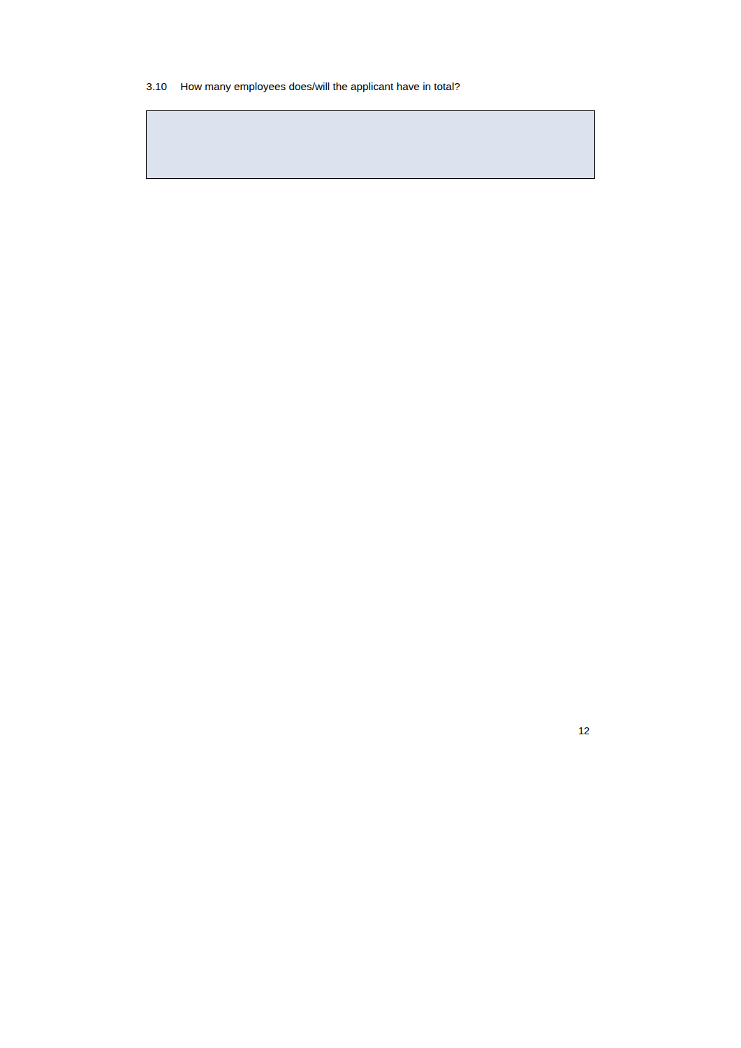3.10 How many employees does/will the applicant have in total?
12